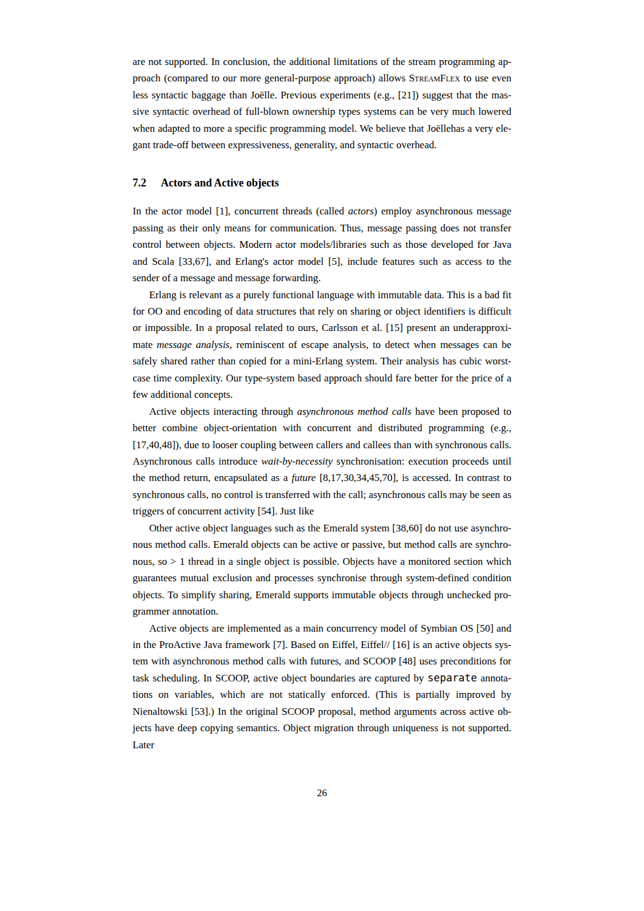are not supported. In conclusion, the additional limitations of the stream programming approach (compared to our more general-purpose approach) allows StreamFlex to use even less syntactic baggage than Joëlle. Previous experiments (e.g., [21]) suggest that the massive syntactic overhead of full-blown ownership types systems can be very much lowered when adapted to more a specific programming model. We believe that Joëllehas a very elegant trade-off between expressiveness, generality, and syntactic overhead.
7.2 Actors and Active objects
In the actor model [1], concurrent threads (called actors) employ asynchronous message passing as their only means for communication. Thus, message passing does not transfer control between objects. Modern actor models/libraries such as those developed for Java and Scala [33,67], and Erlang's actor model [5], include features such as access to the sender of a message and message forwarding.
Erlang is relevant as a purely functional language with immutable data. This is a bad fit for OO and encoding of data structures that rely on sharing or object identifiers is difficult or impossible. In a proposal related to ours, Carlsson et al. [15] present an underapproximate message analysis, reminiscent of escape analysis, to detect when messages can be safely shared rather than copied for a mini-Erlang system. Their analysis has cubic worst-case time complexity. Our type-system based approach should fare better for the price of a few additional concepts.
Active objects interacting through asynchronous method calls have been proposed to better combine object-orientation with concurrent and distributed programming (e.g., [17,40,48]), due to looser coupling between callers and callees than with synchronous calls. Asynchronous calls introduce wait-by-necessity synchronisation: execution proceeds until the method return, encapsulated as a future [8,17,30,34,45,70], is accessed. In contrast to synchronous calls, no control is transferred with the call; asynchronous calls may be seen as triggers of concurrent activity [54]. Just like
Other active object languages such as the Emerald system [38,60] do not use asynchronous method calls. Emerald objects can be active or passive, but method calls are synchronous, so > 1 thread in a single object is possible. Objects have a monitored section which guarantees mutual exclusion and processes synchronise through system-defined condition objects. To simplify sharing, Emerald supports immutable objects through unchecked programmer annotation.
Active objects are implemented as a main concurrency model of Symbian OS [50] and in the ProActive Java framework [7]. Based on Eiffel, Eiffel// [16] is an active objects system with asynchronous method calls with futures, and SCOOP [48] uses preconditions for task scheduling. In SCOOP, active object boundaries are captured by separate annotations on variables, which are not statically enforced. (This is partially improved by Nienaltowski [53].) In the original SCOOP proposal, method arguments across active objects have deep copying semantics. Object migration through uniqueness is not supported. Later
26